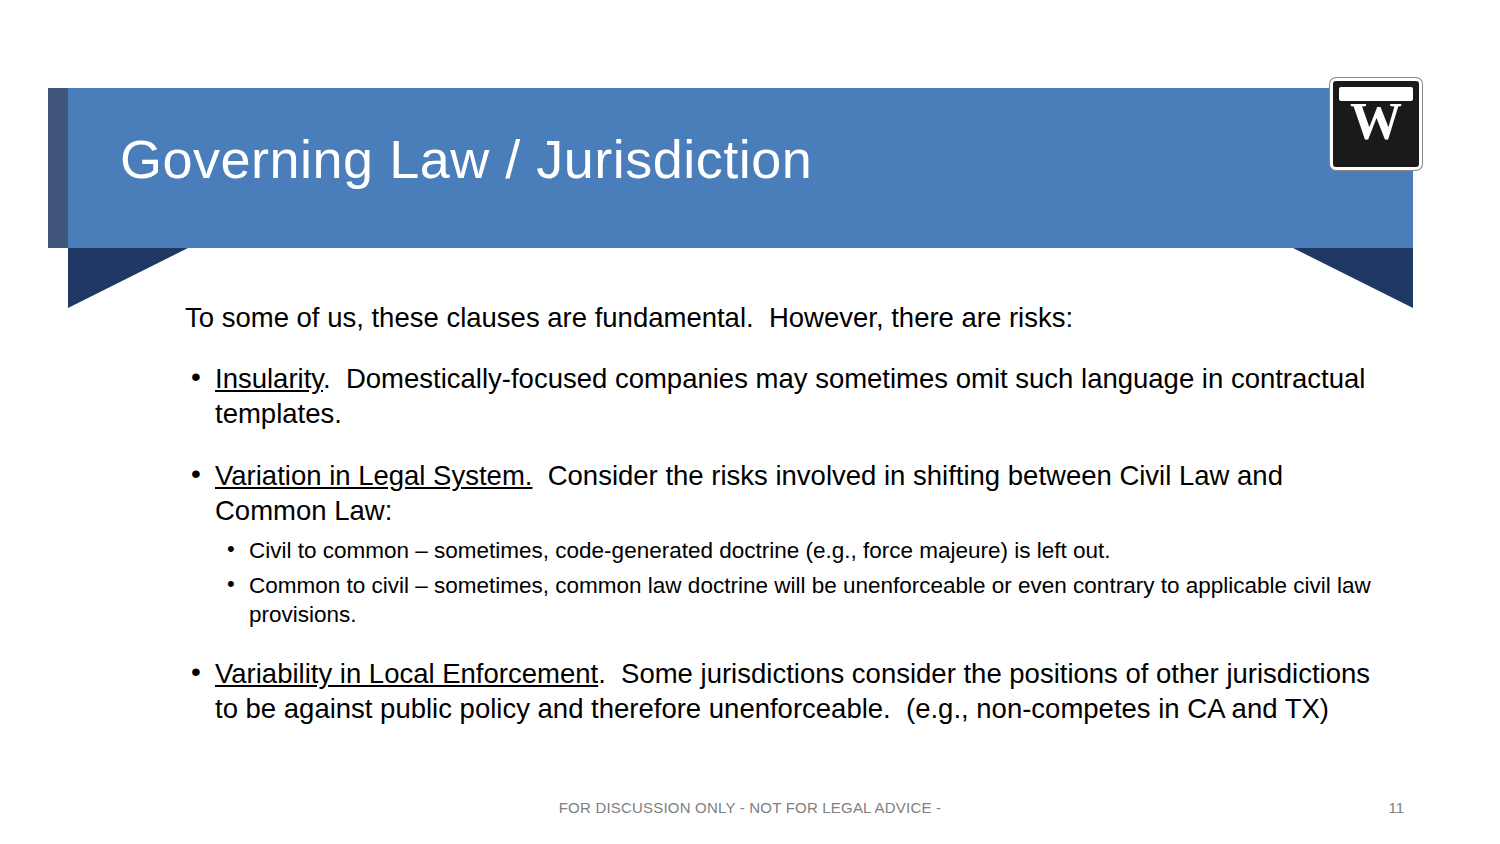Governing Law / Jurisdiction
W
To some of us, these clauses are fundamental. However, there are risks:
Insularity. Domestically-focused companies may sometimes omit such language in contractual templates.
Variation in Legal System. Consider the risks involved in shifting between Civil Law and Common Law:
Civil to common – sometimes, code-generated doctrine (e.g., force majeure) is left out.
Common to civil – sometimes, common law doctrine will be unenforceable or even contrary to applicable civil law provisions.
Variability in Local Enforcement. Some jurisdictions consider the positions of other jurisdictions to be against public policy and therefore unenforceable. (e.g., non-competes in CA and TX)
FOR DISCUSSION ONLY - NOT FOR LEGAL ADVICE -
11